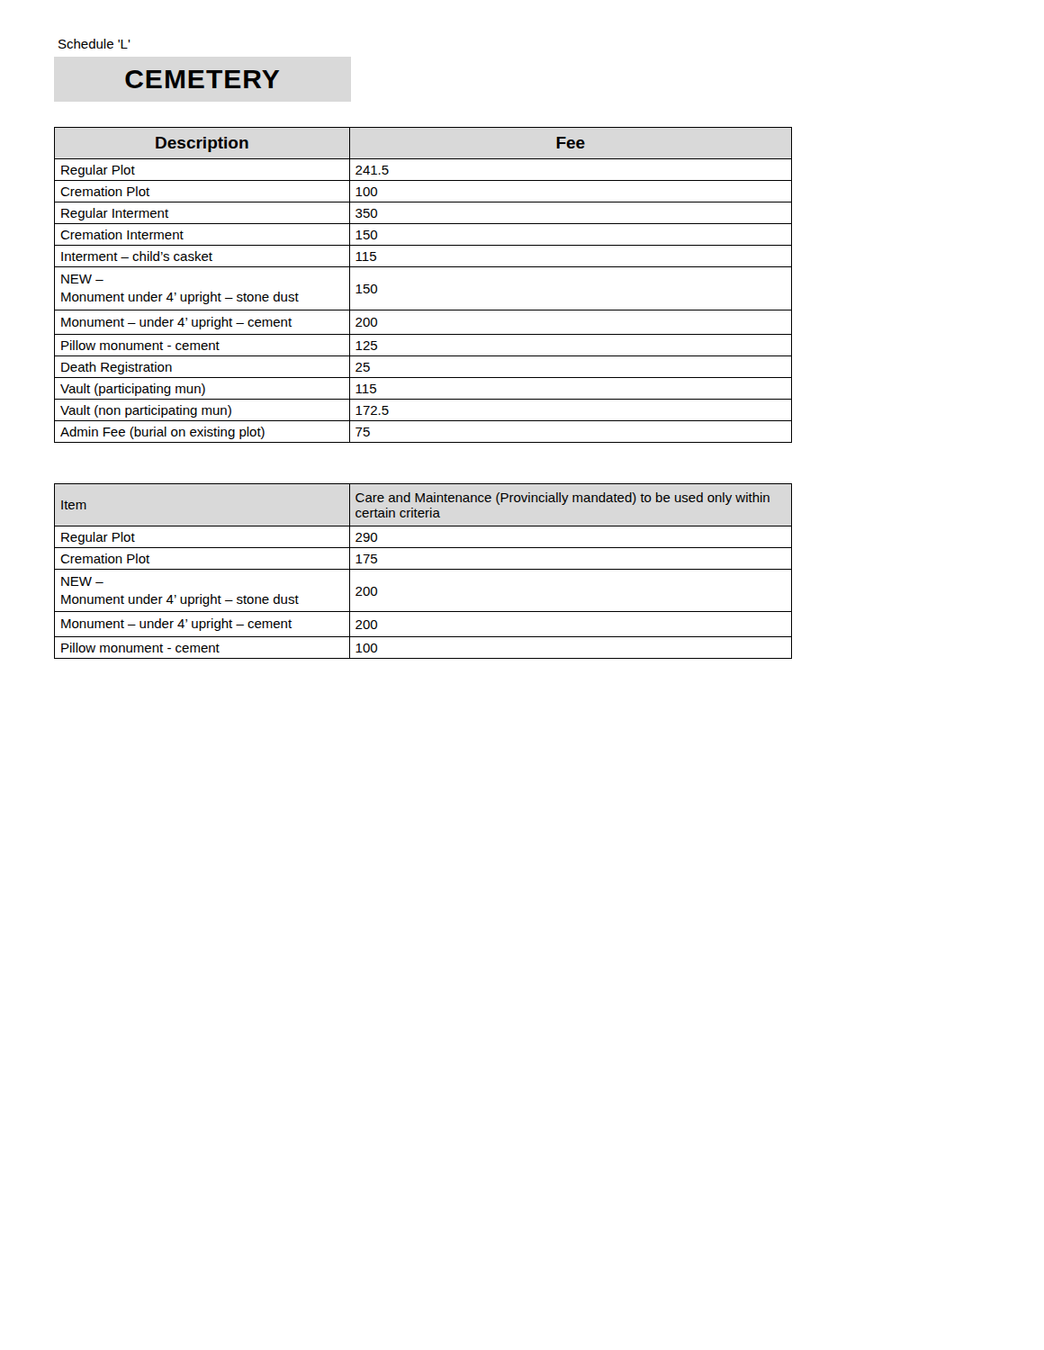Schedule 'L'
CEMETERY
| Description | Fee |
| --- | --- |
| Regular Plot | 241.5 |
| Cremation Plot | 100 |
| Regular Interment | 350 |
| Cremation Interment | 150 |
| Interment – child’s casket | 115 |
| NEW – Monument under 4’ upright – stone dust | 150 |
| Monument – under 4’ upright – cement | 200 |
| Pillow monument - cement | 125 |
| Death Registration | 25 |
| Vault (participating mun) | 115 |
| Vault (non participating mun) | 172.5 |
| Admin Fee (burial on existing plot) | 75 |
| Item | Care and Maintenance (Provincially mandated) to be used only within certain criteria |
| --- | --- |
| Regular Plot | 290 |
| Cremation Plot | 175 |
| NEW – Monument under 4’ upright – stone dust | 200 |
| Monument – under 4’ upright – cement | 200 |
| Pillow monument - cement | 100 |